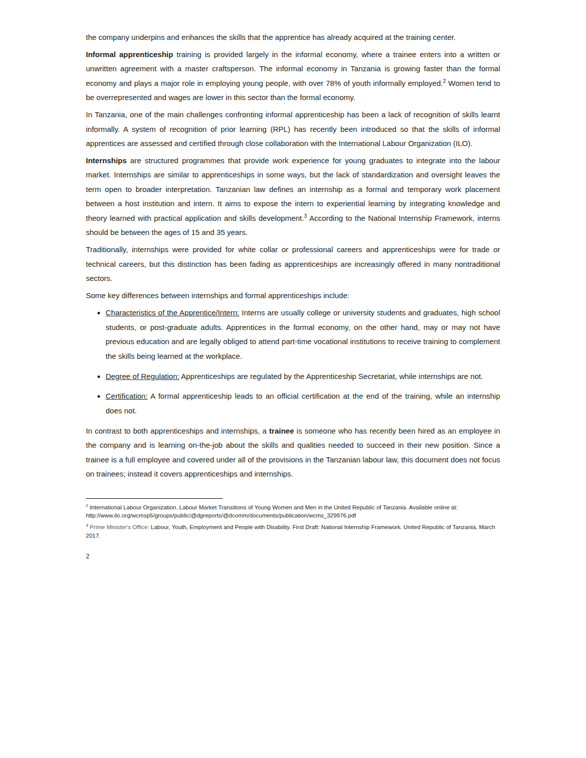the company underpins and enhances the skills that the apprentice has already acquired at the training center.
Informal apprenticeship training is provided largely in the informal economy, where a trainee enters into a written or unwritten agreement with a master craftsperson. The informal economy in Tanzania is growing faster than the formal economy and plays a major role in employing young people, with over 78% of youth informally employed.2 Women tend to be overrepresented and wages are lower in this sector than the formal economy.
In Tanzania, one of the main challenges confronting informal apprenticeship has been a lack of recognition of skills learnt informally. A system of recognition of prior learning (RPL) has recently been introduced so that the skills of informal apprentices are assessed and certified through close collaboration with the International Labour Organization (ILO).
Internships are structured programmes that provide work experience for young graduates to integrate into the labour market. Internships are similar to apprenticeships in some ways, but the lack of standardization and oversight leaves the term open to broader interpretation. Tanzanian law defines an internship as a formal and temporary work placement between a host institution and intern. It aims to expose the intern to experiential learning by integrating knowledge and theory learned with practical application and skills development.3 According to the National Internship Framework, interns should be between the ages of 15 and 35 years.
Traditionally, internships were provided for white collar or professional careers and apprenticeships were for trade or technical careers, but this distinction has been fading as apprenticeships are increasingly offered in many nontraditional sectors.
Some key differences between internships and formal apprenticeships include:
Characteristics of the Apprentice/Intern: Interns are usually college or university students and graduates, high school students, or post-graduate adults. Apprentices in the formal economy, on the other hand, may or may not have previous education and are legally obliged to attend part-time vocational institutions to receive training to complement the skills being learned at the workplace.
Degree of Regulation: Apprenticeships are regulated by the Apprenticeship Secretariat, while internships are not.
Certification: A formal apprenticeship leads to an official certification at the end of the training, while an internship does not.
In contrast to both apprenticeships and internships, a trainee is someone who has recently been hired as an employee in the company and is learning on-the-job about the skills and qualities needed to succeed in their new position. Since a trainee is a full employee and covered under all of the provisions in the Tanzanian labour law, this document does not focus on trainees; instead it covers apprenticeships and internships.
2 International Labour Organization. Labour Market Transitions of Young Women and Men in the United Republic of Tanzania. Available online at:
http://www.ilo.org/wcmsp5/groups/public/@dgreports/@dcomm/documents/publication/wcms_329976.pdf
3 Prime Minister's Office: Labour, Youth, Employment and People with Disability. First Draft: National Internship Framework. United Republic of Tanzania, March 2017.
2